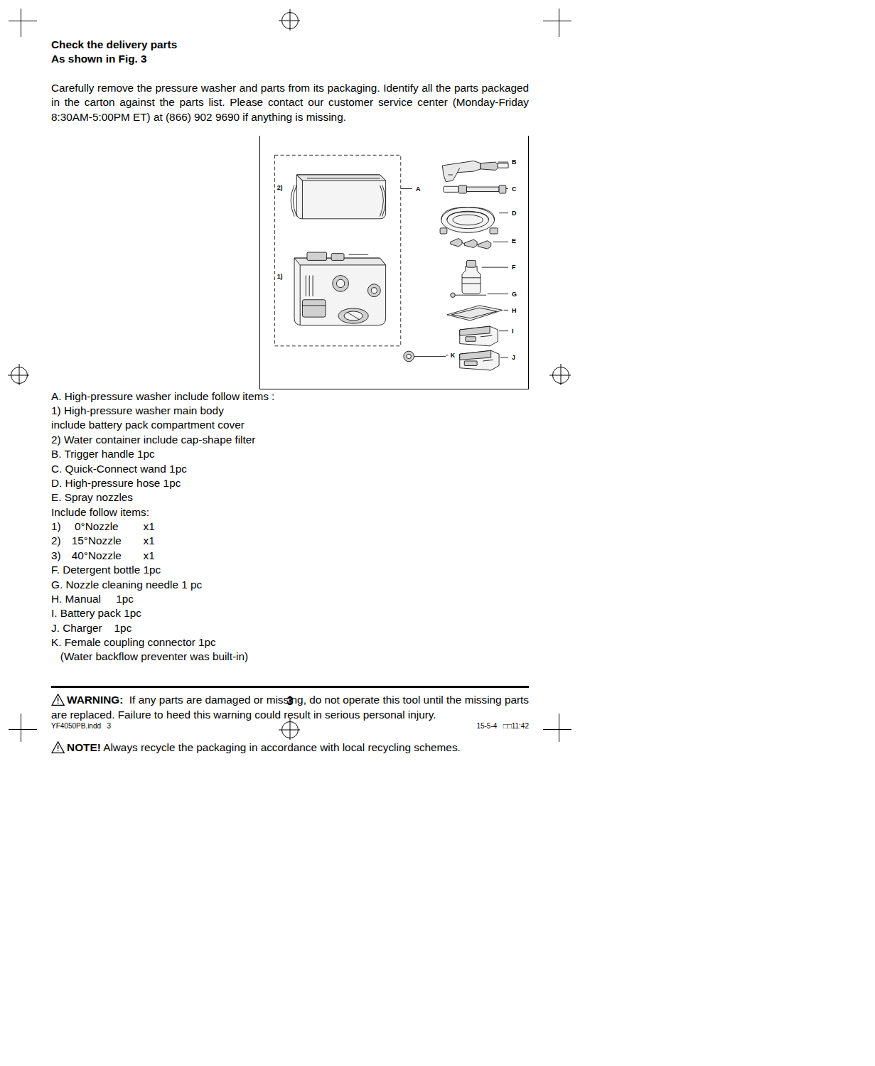Check the delivery parts
As shown in Fig. 3
Carefully remove the pressure washer and parts from its packaging. Identify all the parts packaged in the carton against the parts list. Please contact our customer service center (Monday-Friday 8:30AM-5:00PM ET) at (866) 902 9690 if anything is missing.
Fig. 2
2) 1) A B C D E F G H I J K
A. High-pressure washer include follow items :
1) High-pressure washer main body
include battery pack compartment cover
2) Water container include cap-shape filter
B. Trigger handle 1pc
C. Quick-Connect wand 1pc
D. High-pressure hose 1pc
E. Spray nozzles
Include follow items:
1) 0°Nozzlex1
2) 15°Nozzlex1
3) 40°Nozzlex1
F. Detergent bottle 1pc
G. Nozzle cleaning needle 1 pc
H. Manual 1pc
I. Battery pack 1pc
J. Charger 1pc
K. Female coupling connector 1pc
(Water backflow preventer was built-in)
WARNING: If any parts are damaged or missing, do not operate this tool until the missing parts are replaced. Failure to heed this warning could result in serious personal injury.
NOTE! Always recycle the packaging in accordance with local recycling schemes.
3
YF4050PB.indd 3 15-5-4 □□11:42